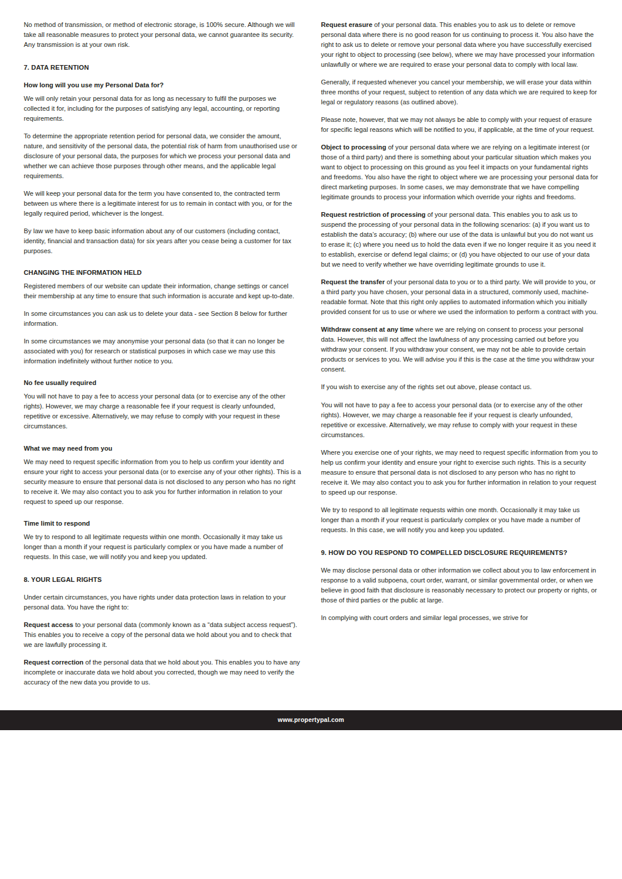No method of transmission, or method of electronic storage, is 100% secure. Although we will take all reasonable measures to protect your personal data, we cannot guarantee its security. Any transmission is at your own risk.
7. DATA RETENTION
How long will you use my Personal Data for?
We will only retain your personal data for as long as necessary to fulfil the purposes we collected it for, including for the purposes of satisfying any legal, accounting, or reporting requirements.
To determine the appropriate retention period for personal data, we consider the amount, nature, and sensitivity of the personal data, the potential risk of harm from unauthorised use or disclosure of your personal data, the purposes for which we process your personal data and whether we can achieve those purposes through other means, and the applicable legal requirements.
We will keep your personal data for the term you have consented to, the contracted term between us where there is a legitimate interest for us to remain in contact with you, or for the legally required period, whichever is the longest.
By law we have to keep basic information about any of our customers (including contact, identity, financial and transaction data) for six years after you cease being a customer for tax purposes.
CHANGING THE INFORMATION HELD
Registered members of our website can update their information, change settings or cancel their membership at any time to ensure that such information is accurate and kept up-to-date.
In some circumstances you can ask us to delete your data - see Section 8 below for further information.
In some circumstances we may anonymise your personal data (so that it can no longer be associated with you) for research or statistical purposes in which case we may use this information indefinitely without further notice to you.
No fee usually required
You will not have to pay a fee to access your personal data (or to exercise any of the other rights). However, we may charge a reasonable fee if your request is clearly unfounded, repetitive or excessive. Alternatively, we may refuse to comply with your request in these circumstances.
What we may need from you
We may need to request specific information from you to help us confirm your identity and ensure your right to access your personal data (or to exercise any of your other rights). This is a security measure to ensure that personal data is not disclosed to any person who has no right to receive it. We may also contact you to ask you for further information in relation to your request to speed up our response.
Time limit to respond
We try to respond to all legitimate requests within one month. Occasionally it may take us longer than a month if your request is particularly complex or you have made a number of requests. In this case, we will notify you and keep you updated.
8. YOUR LEGAL RIGHTS
Under certain circumstances, you have rights under data protection laws in relation to your personal data. You have the right to:
Request access to your personal data (commonly known as a “data subject access request”). This enables you to receive a copy of the personal data we hold about you and to check that we are lawfully processing it.
Request correction of the personal data that we hold about you. This enables you to have any incomplete or inaccurate data we hold about you corrected, though we may need to verify the accuracy of the new data you provide to us.
Request erasure of your personal data. This enables you to ask us to delete or remove personal data where there is no good reason for us continuing to process it. You also have the right to ask us to delete or remove your personal data where you have successfully exercised your right to object to processing (see below), where we may have processed your information unlawfully or where we are required to erase your personal data to comply with local law.
Generally, if requested whenever you cancel your membership, we will erase your data within three months of your request, subject to retention of any data which we are required to keep for legal or regulatory reasons (as outlined above).
Please note, however, that we may not always be able to comply with your request of erasure for specific legal reasons which will be notified to you, if applicable, at the time of your request.
Object to processing of your personal data where we are relying on a legitimate interest (or those of a third party) and there is something about your particular situation which makes you want to object to processing on this ground as you feel it impacts on your fundamental rights and freedoms. You also have the right to object where we are processing your personal data for direct marketing purposes. In some cases, we may demonstrate that we have compelling legitimate grounds to process your information which override your rights and freedoms.
Request restriction of processing of your personal data. This enables you to ask us to suspend the processing of your personal data in the following scenarios: (a) if you want us to establish the data’s accuracy; (b) where our use of the data is unlawful but you do not want us to erase it; (c) where you need us to hold the data even if we no longer require it as you need it to establish, exercise or defend legal claims; or (d) you have objected to our use of your data but we need to verify whether we have overriding legitimate grounds to use it.
Request the transfer of your personal data to you or to a third party. We will provide to you, or a third party you have chosen, your personal data in a structured, commonly used, machine-readable format. Note that this right only applies to automated information which you initially provided consent for us to use or where we used the information to perform a contract with you.
Withdraw consent at any time where we are relying on consent to process your personal data. However, this will not affect the lawfulness of any processing carried out before you withdraw your consent. If you withdraw your consent, we may not be able to provide certain products or services to you. We will advise you if this is the case at the time you withdraw your consent.
If you wish to exercise any of the rights set out above, please contact us.
You will not have to pay a fee to access your personal data (or to exercise any of the other rights). However, we may charge a reasonable fee if your request is clearly unfounded, repetitive or excessive. Alternatively, we may refuse to comply with your request in these circumstances.
Where you exercise one of your rights, we may need to request specific information from you to help us confirm your identity and ensure your right to exercise such rights. This is a security measure to ensure that personal data is not disclosed to any person who has no right to receive it. We may also contact you to ask you for further information in relation to your request to speed up our response.
We try to respond to all legitimate requests within one month. Occasionally it may take us longer than a month if your request is particularly complex or you have made a number of requests. In this case, we will notify you and keep you updated.
9. HOW DO YOU RESPOND TO COMPELLED DISCLOSURE REQUIREMENTS?
We may disclose personal data or other information we collect about you to law enforcement in response to a valid subpoena, court order, warrant, or similar governmental order, or when we believe in good faith that disclosure is reasonably necessary to protect our property or rights, or those of third parties or the public at large.
In complying with court orders and similar legal processes, we strive for
www.propertypal.com